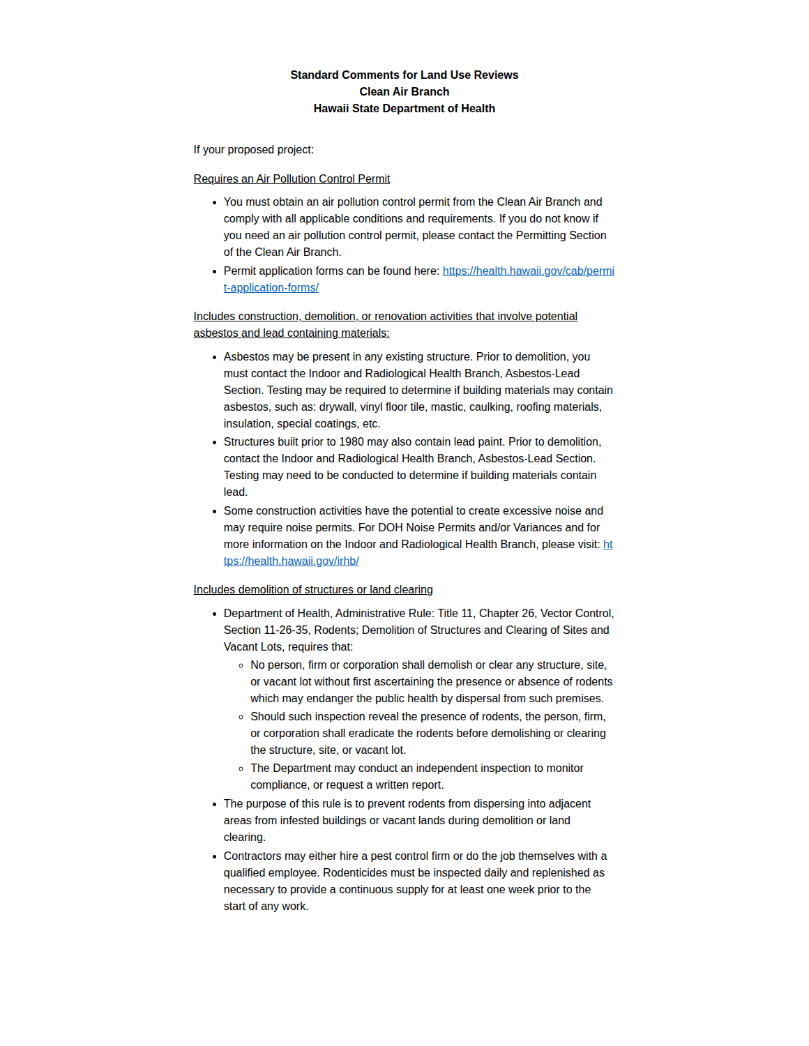Standard Comments for Land Use Reviews
Clean Air Branch
Hawaii State Department of Health
If your proposed project:
Requires an Air Pollution Control Permit
You must obtain an air pollution control permit from the Clean Air Branch and comply with all applicable conditions and requirements. If you do not know if you need an air pollution control permit, please contact the Permitting Section of the Clean Air Branch.
Permit application forms can be found here: https://health.hawaii.gov/cab/permit-application-forms/
Includes construction, demolition, or renovation activities that involve potential asbestos and lead containing materials:
Asbestos may be present in any existing structure. Prior to demolition, you must contact the Indoor and Radiological Health Branch, Asbestos-Lead Section. Testing may be required to determine if building materials may contain asbestos, such as: drywall, vinyl floor tile, mastic, caulking, roofing materials, insulation, special coatings, etc.
Structures built prior to 1980 may also contain lead paint. Prior to demolition, contact the Indoor and Radiological Health Branch, Asbestos-Lead Section. Testing may need to be conducted to determine if building materials contain lead.
Some construction activities have the potential to create excessive noise and may require noise permits. For DOH Noise Permits and/or Variances and for more information on the Indoor and Radiological Health Branch, please visit: https://health.hawaii.gov/irhb/
Includes demolition of structures or land clearing
Department of Health, Administrative Rule: Title 11, Chapter 26, Vector Control, Section 11-26-35, Rodents; Demolition of Structures and Clearing of Sites and Vacant Lots, requires that:
No person, firm or corporation shall demolish or clear any structure, site, or vacant lot without first ascertaining the presence or absence of rodents which may endanger the public health by dispersal from such premises.
Should such inspection reveal the presence of rodents, the person, firm, or corporation shall eradicate the rodents before demolishing or clearing the structure, site, or vacant lot.
The Department may conduct an independent inspection to monitor compliance, or request a written report.
The purpose of this rule is to prevent rodents from dispersing into adjacent areas from infested buildings or vacant lands during demolition or land clearing.
Contractors may either hire a pest control firm or do the job themselves with a qualified employee. Rodenticides must be inspected daily and replenished as necessary to provide a continuous supply for at least one week prior to the start of any work.